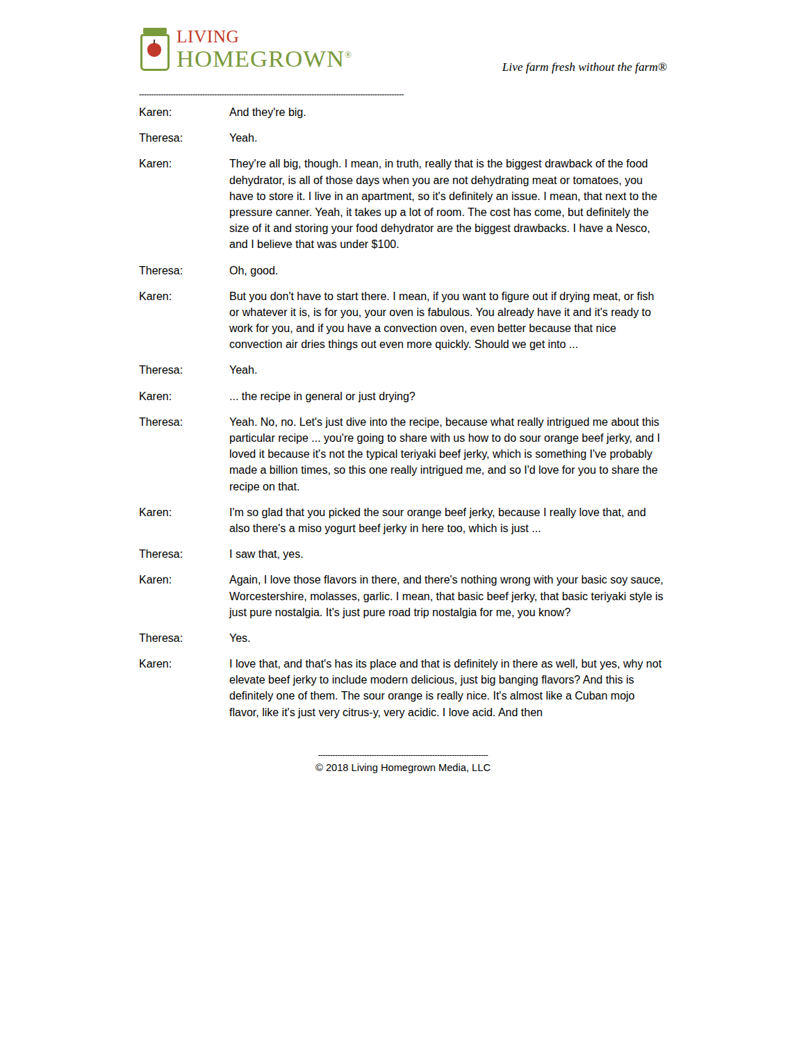LIVING HOMEGROWN®
Live farm fresh without the farm®
-------------------------------------------------------------------------------------------------------------
| Karen: | And they're big. |
| Theresa: | Yeah. |
| Karen: | They're all big, though. I mean, in truth, really that is the biggest drawback of the food dehydrator, is all of those days when you are not dehydrating meat or tomatoes, you have to store it. I live in an apartment, so it's definitely an issue. I mean, that next to the pressure canner. Yeah, it takes up a lot of room. The cost has come, but definitely the size of it and storing your food dehydrator are the biggest drawbacks. I have a Nesco, and I believe that was under $100. |
| Theresa: | Oh, good. |
| Karen: | But you don't have to start there. I mean, if you want to figure out if drying meat, or fish or whatever it is, is for you, your oven is fabulous. You already have it and it's ready to work for you, and if you have a convection oven, even better because that nice convection air dries things out even more quickly. Should we get into ... |
| Theresa: | Yeah. |
| Karen: | ... the recipe in general or just drying? |
| Theresa: | Yeah. No, no. Let's just dive into the recipe, because what really intrigued me about this particular recipe ... you're going to share with us how to do sour orange beef jerky, and I loved it because it's not the typical teriyaki beef jerky, which is something I've probably made a billion times, so this one really intrigued me, and so I'd love for you to share the recipe on that. |
| Karen: | I'm so glad that you picked the sour orange beef jerky, because I really love that, and also there's a miso yogurt beef jerky in here too, which is just ... |
| Theresa: | I saw that, yes. |
| Karen: | Again, I love those flavors in there, and there's nothing wrong with your basic soy sauce, Worcestershire, molasses, garlic. I mean, that basic beef jerky, that basic teriyaki style is just pure nostalgia. It's just pure road trip nostalgia for me, you know? |
| Theresa: | Yes. |
| Karen: | I love that, and that's has its place and that is definitely in there as well, but yes, why not elevate beef jerky to include modern delicious, just big banging flavors? And this is definitely one of them. The sour orange is really nice. It's almost like a Cuban mojo flavor, like it's just very citrus-y, very acidic. I love acid. And then |
---------------------------------------------------------------------- © 2018 Living Homegrown Media, LLC